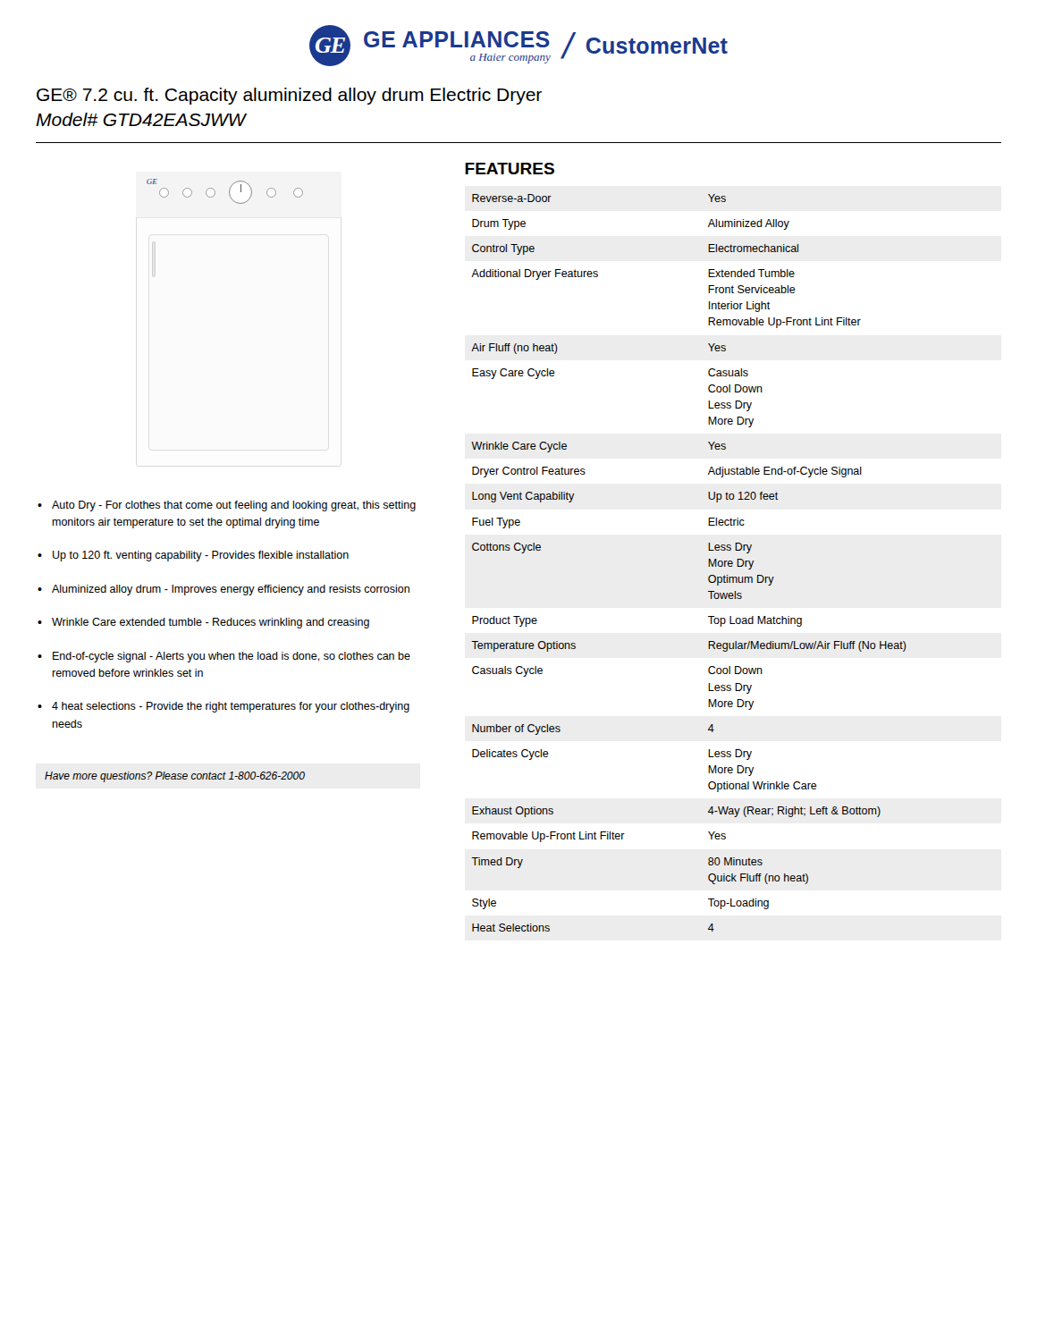GE
GE APPLIANCES
a Haier company
/
CustomerNet
GE® 7.2 cu. ft. Capacity aluminized alloy drum Electric Dryer
Model# GTD42EASJWW
GE
Auto Dry - For clothes that come out feeling and looking great, this setting monitors air temperature to set the optimal drying time
Up to 120 ft. venting capability - Provides flexible installation
Aluminized alloy drum - Improves energy efficiency and resists corrosion
Wrinkle Care extended tumble - Reduces wrinkling and creasing
End-of-cycle signal - Alerts you when the load is done, so clothes can be removed before wrinkles set in
4 heat selections - Provide the right temperatures for your clothes-drying needs
Have more questions? Please contact 1-800-626-2000
FEATURES
| Reverse-a-Door | Yes |
| Drum Type | Aluminized Alloy |
| Control Type | Electromechanical |
| Additional Dryer Features | Extended Tumble Front Serviceable Interior Light Removable Up-Front Lint Filter |
| Air Fluff (no heat) | Yes |
| Easy Care Cycle | Casuals Cool Down Less Dry More Dry |
| Wrinkle Care Cycle | Yes |
| Dryer Control Features | Adjustable End-of-Cycle Signal |
| Long Vent Capability | Up to 120 feet |
| Fuel Type | Electric |
| Cottons Cycle | Less Dry More Dry Optimum Dry Towels |
| Product Type | Top Load Matching |
| Temperature Options | Regular/Medium/Low/Air Fluff (No Heat) |
| Casuals Cycle | Cool Down Less Dry More Dry |
| Number of Cycles | 4 |
| Delicates Cycle | Less Dry More Dry Optional Wrinkle Care |
| Exhaust Options | 4-Way (Rear; Right; Left & Bottom) |
| Removable Up-Front Lint Filter | Yes |
| Timed Dry | 80 Minutes Quick Fluff (no heat) |
| Style | Top-Loading |
| Heat Selections | 4 |